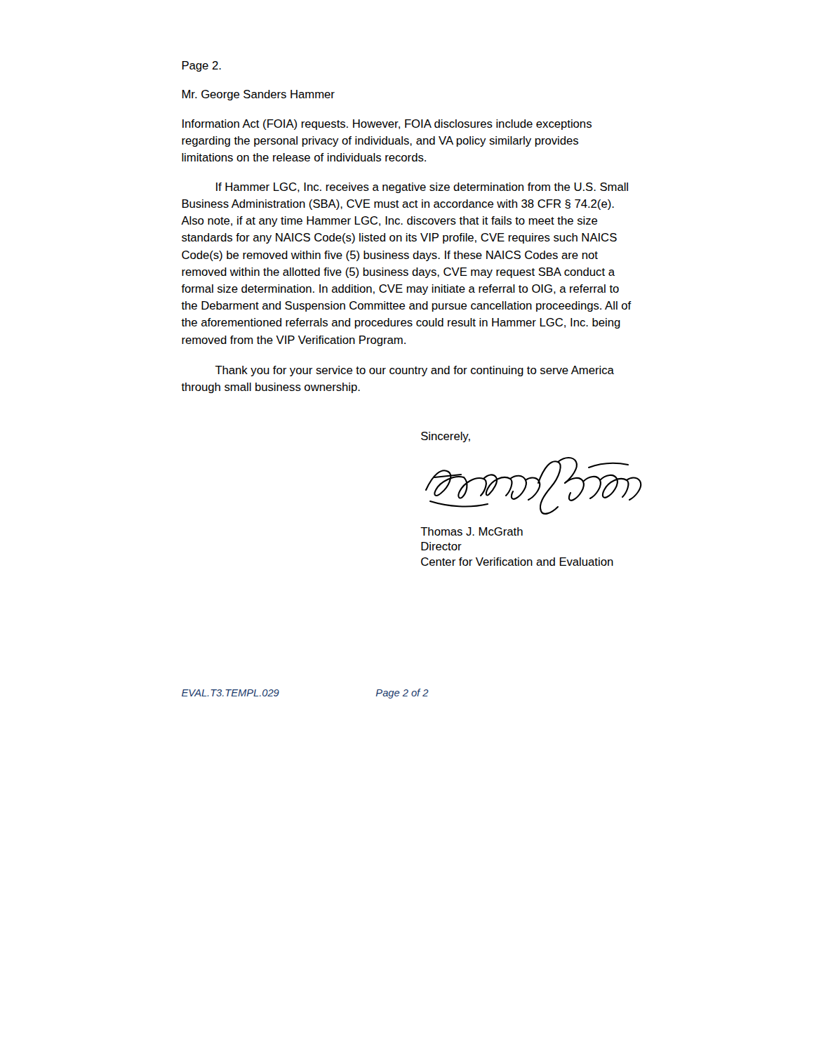Page 2.
Mr. George Sanders Hammer
Information Act (FOIA) requests. However, FOIA disclosures include exceptions regarding the personal privacy of individuals, and VA policy similarly provides limitations on the release of individuals records.
If Hammer LGC, Inc. receives a negative size determination from the U.S. Small Business Administration (SBA), CVE must act in accordance with 38 CFR § 74.2(e). Also note, if at any time Hammer LGC, Inc. discovers that it fails to meet the size standards for any NAICS Code(s) listed on its VIP profile, CVE requires such NAICS Code(s) be removed within five (5) business days. If these NAICS Codes are not removed within the allotted five (5) business days, CVE may request SBA conduct a formal size determination. In addition, CVE may initiate a referral to OIG, a referral to the Debarment and Suspension Committee and pursue cancellation proceedings. All of the aforementioned referrals and procedures could result in Hammer LGC, Inc. being removed from the VIP Verification Program.
Thank you for your service to our country and for continuing to serve America through small business ownership.
Sincerely,
Thomas J. McGrath
Director
Center for Verification and Evaluation
EVAL.T3.TEMPL.029
Page 2 of 2